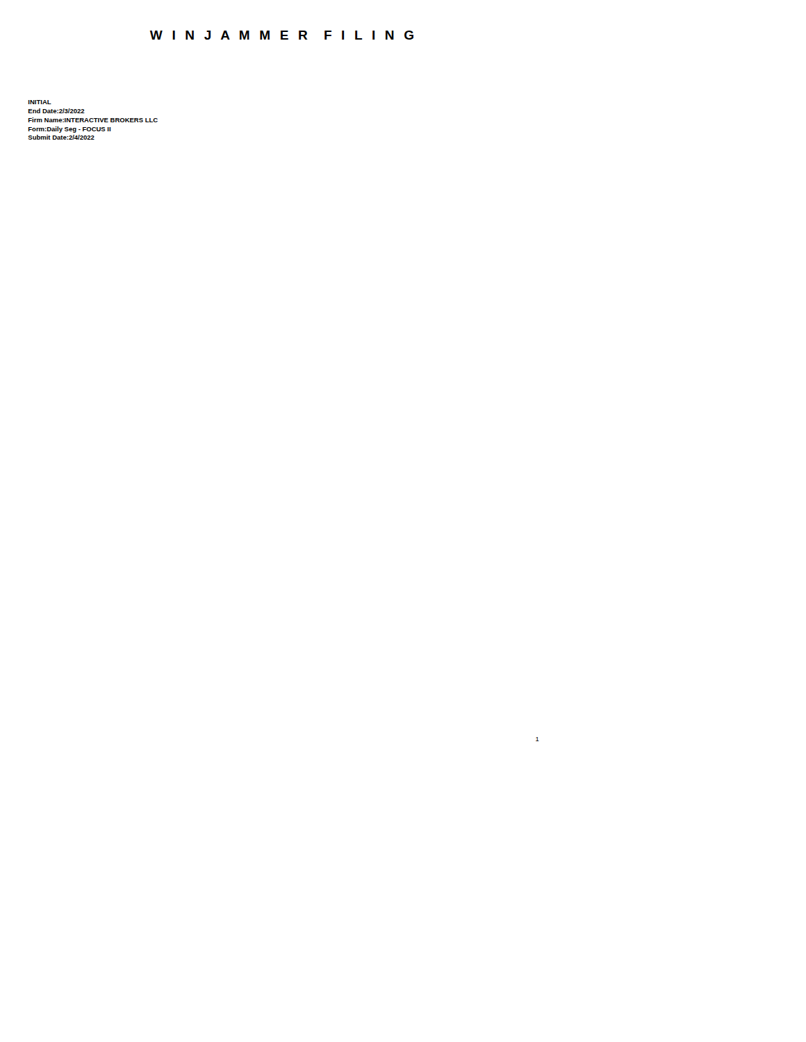W I N J A M M E R F I L I N G
INITIAL
End Date:2/3/2022
Firm Name:INTERACTIVE BROKERS LLC
Form:Daily Seg - FOCUS II
Submit Date:2/4/2022
1